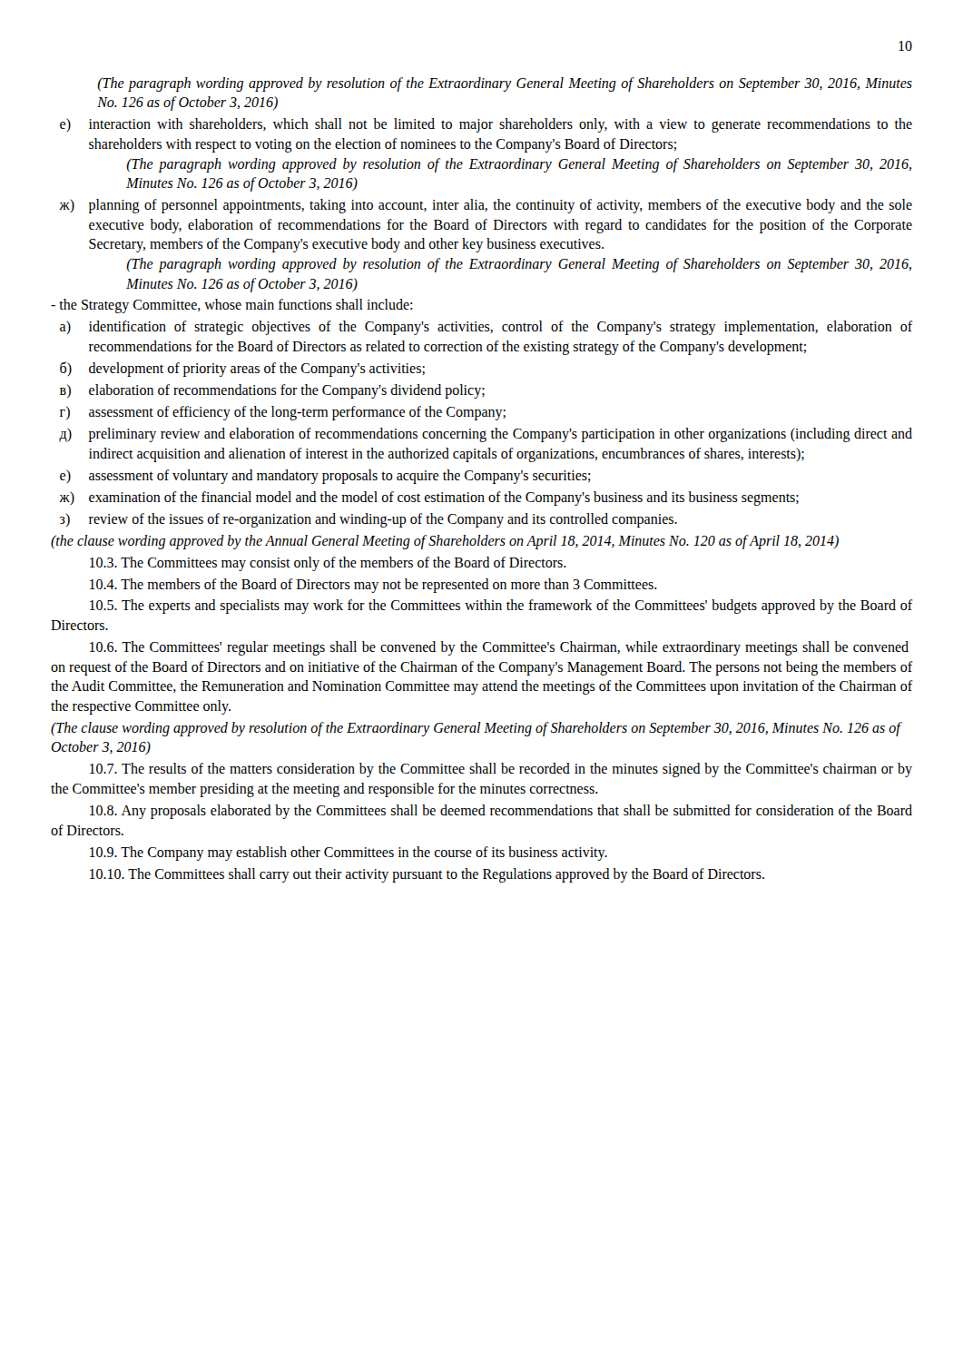10
(The paragraph wording approved by resolution of the Extraordinary General Meeting of Shareholders on September 30, 2016, Minutes No. 126 as of October 3, 2016)
е) interaction with shareholders, which shall not be limited to major shareholders only, with a view to generate recommendations to the shareholders with respect to voting on the election of nominees to the Company's Board of Directors; (The paragraph wording approved by resolution of the Extraordinary General Meeting of Shareholders on September 30, 2016, Minutes No. 126 as of October 3, 2016)
ж) planning of personnel appointments, taking into account, inter alia, the continuity of activity, members of the executive body and the sole executive body, elaboration of recommendations for the Board of Directors with regard to candidates for the position of the Corporate Secretary, members of the Company's executive body and other key business executives. (The paragraph wording approved by resolution of the Extraordinary General Meeting of Shareholders on September 30, 2016, Minutes No. 126 as of October 3, 2016)
- the Strategy Committee, whose main functions shall include:
а) identification of strategic objectives of the Company's activities, control of the Company's strategy implementation, elaboration of recommendations for the Board of Directors as related to correction of the existing strategy of the Company's development;
б) development of priority areas of the Company's activities;
в) elaboration of recommendations for the Company's dividend policy;
г) assessment of efficiency of the long-term performance of the Company;
д) preliminary review and elaboration of recommendations concerning the Company's participation in other organizations (including direct and indirect acquisition and alienation of interest in the authorized capitals of organizations, encumbrances of shares, interests);
е) assessment of voluntary and mandatory proposals to acquire the Company's securities;
ж) examination of the financial model and the model of cost estimation of the Company's business and its business segments;
з) review of the issues of re-organization and winding-up of the Company and its controlled companies.
(the clause wording approved by the Annual General Meeting of Shareholders on April 18, 2014, Minutes No. 120 as of April 18, 2014)
10.3. The Committees may consist only of the members of the Board of Directors.
10.4. The members of the Board of Directors may not be represented on more than 3 Committees.
10.5. The experts and specialists may work for the Committees within the framework of the Committees' budgets approved by the Board of Directors.
10.6. The Committees' regular meetings shall be convened by the Committee's Chairman, while extraordinary meetings shall be convened on request of the Board of Directors and on initiative of the Chairman of the Company's Management Board. The persons not being the members of the Audit Committee, the Remuneration and Nomination Committee may attend the meetings of the Committees upon invitation of the Chairman of the respective Committee only.
(The clause wording approved by resolution of the Extraordinary General Meeting of Shareholders on September 30, 2016, Minutes No. 126 as of October 3, 2016)
10.7. The results of the matters consideration by the Committee shall be recorded in the minutes signed by the Committee's chairman or by the Committee's member presiding at the meeting and responsible for the minutes correctness.
10.8. Any proposals elaborated by the Committees shall be deemed recommendations that shall be submitted for consideration of the Board of Directors.
10.9. The Company may establish other Committees in the course of its business activity.
10.10. The Committees shall carry out their activity pursuant to the Regulations approved by the Board of Directors.